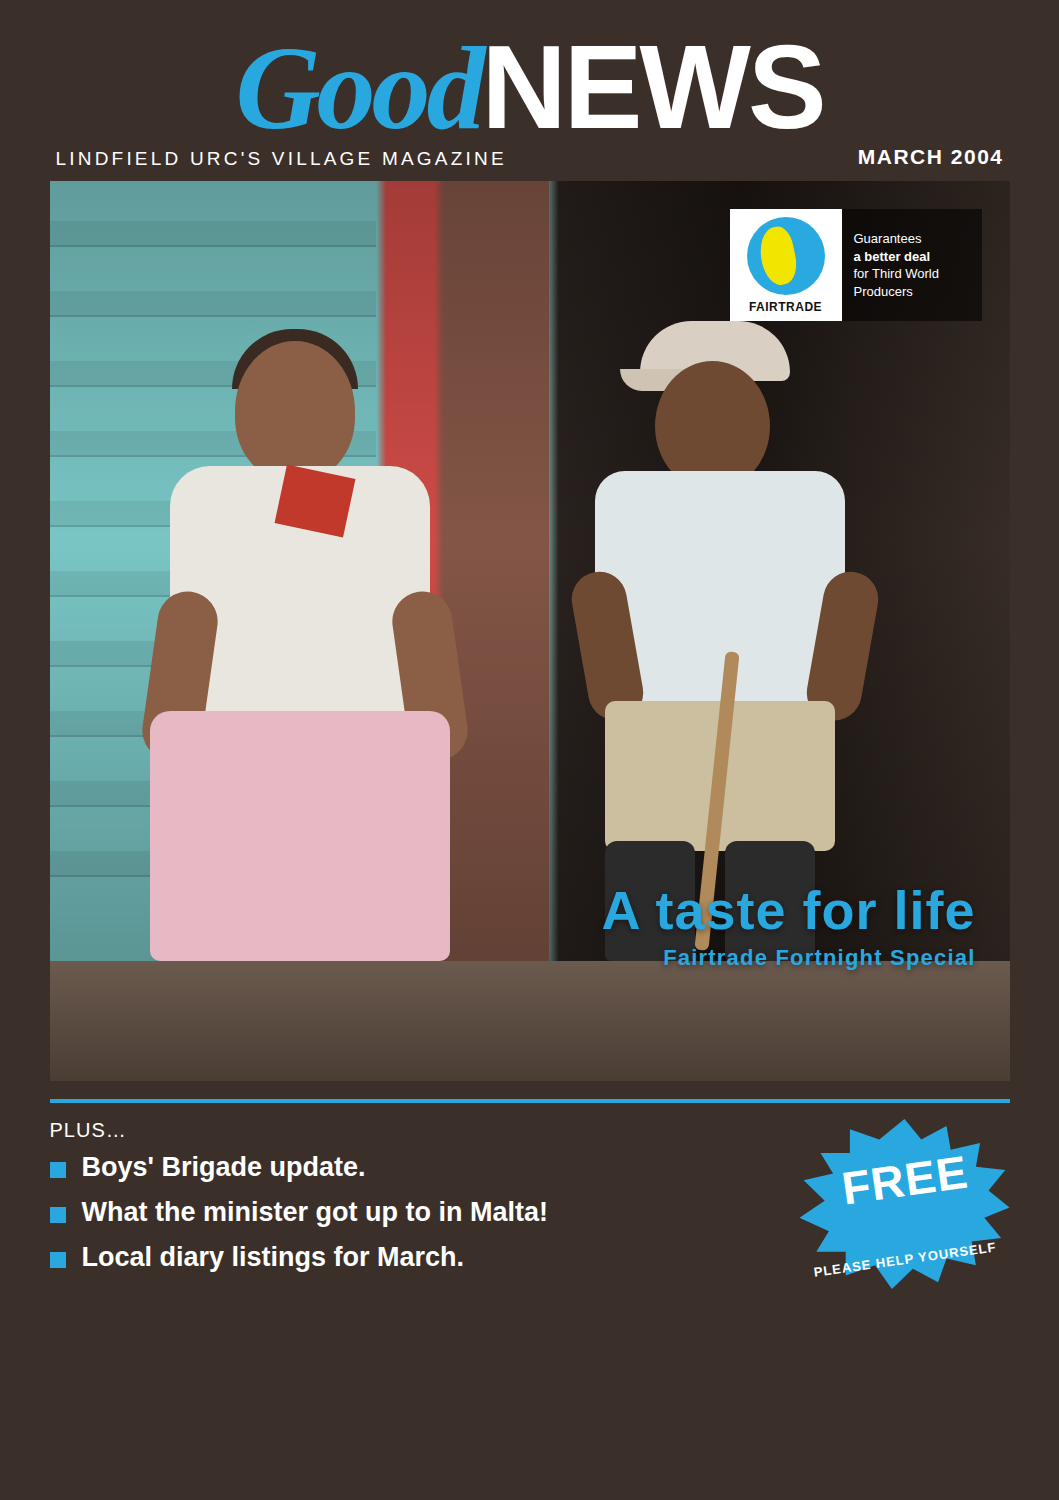Good NEWS
Lindfield URC's Village Magazine
March 2004
FAIRTRADE
Guarantees a better deal for Third World Producers
A taste for life
Fairtrade Fortnight Special
PLUS…
Boys' Brigade update.
What the minister got up to in Malta!
Local diary listings for March.
FREE
PLEASE HELP YOURSELF